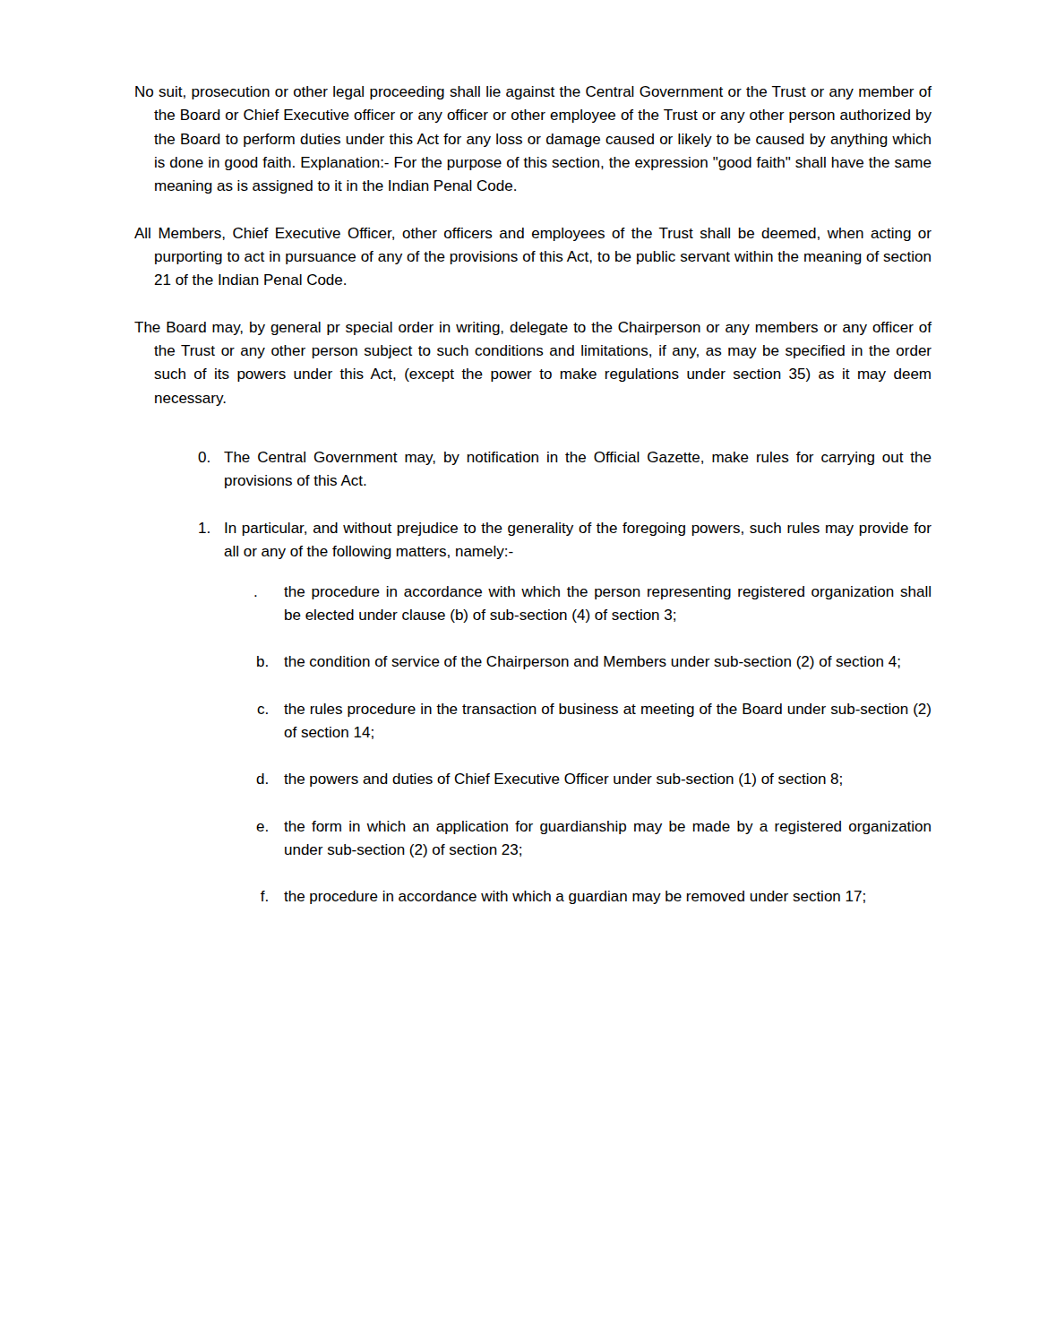No suit, prosecution or other legal proceeding shall lie against the Central Government or the Trust or any member of the Board or Chief Executive officer or any officer or other employee of the Trust or any other person authorized by the Board to perform duties under this Act for any loss or damage caused or likely to be caused by anything which is done in good faith. Explanation:- For the purpose of this section, the expression "good faith" shall have the same meaning as is assigned to it in the Indian Penal Code.
All Members, Chief Executive Officer, other officers and employees of the Trust shall be deemed, when acting or purporting to act in pursuance of any of the provisions of this Act, to be public servant within the meaning of section 21 of the Indian Penal Code.
The Board may, by general pr special order in writing, delegate to the Chairperson or any members or any officer of the Trust or any other person subject to such conditions and limitations, if any, as may be specified in the order such of its powers under this Act, (except the power to make regulations under section 35) as it may deem necessary.
The Central Government may, by notification in the Official Gazette, make rules for carrying out the provisions of this Act.
In particular, and without prejudice to the generality of the foregoing powers, such rules may provide for all or any of the following matters, namely:-
the procedure in accordance with which the person representing registered organization shall be elected under clause (b) of sub-section (4) of section 3;
the condition of service of the Chairperson and Members under sub-section (2) of section 4;
the rules procedure in the transaction of business at meeting of the Board under sub-section (2) of section 14;
the powers and duties of Chief Executive Officer under sub-section (1) of section 8;
the form in which an application for guardianship may be made by a registered organization under sub-section (2) of section 23;
the procedure in accordance with which a guardian may be removed under section 17;